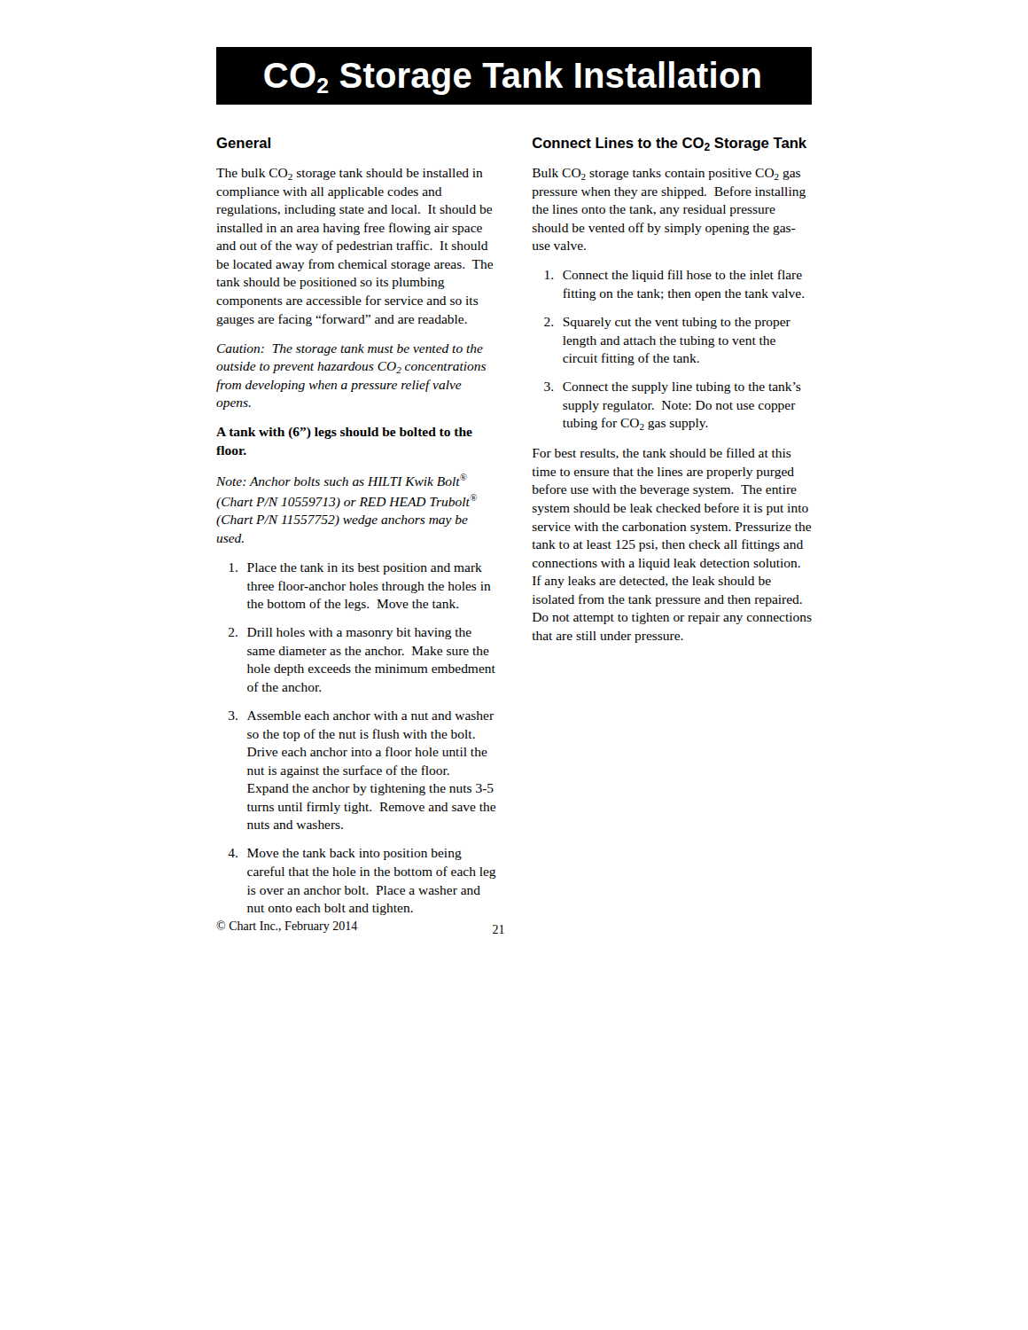CO2 Storage Tank Installation
General
The bulk CO2 storage tank should be installed in compliance with all applicable codes and regulations, including state and local. It should be installed in an area having free flowing air space and out of the way of pedestrian traffic. It should be located away from chemical storage areas. The tank should be positioned so its plumbing components are accessible for service and so its gauges are facing “forward” and are readable.
Caution: The storage tank must be vented to the outside to prevent hazardous CO2 concentrations from developing when a pressure relief valve opens.
A tank with (6”) legs should be bolted to the floor.
Note: Anchor bolts such as HILTI Kwik Bolt® (Chart P/N 10559713) or RED HEAD Trubolt® (Chart P/N 11557752) wedge anchors may be used.
Place the tank in its best position and mark three floor-anchor holes through the holes in the bottom of the legs. Move the tank.
Drill holes with a masonry bit having the same diameter as the anchor. Make sure the hole depth exceeds the minimum embedment of the anchor.
Assemble each anchor with a nut and washer so the top of the nut is flush with the bolt. Drive each anchor into a floor hole until the nut is against the surface of the floor. Expand the anchor by tightening the nuts 3-5 turns until firmly tight. Remove and save the nuts and washers.
Move the tank back into position being careful that the hole in the bottom of each leg is over an anchor bolt. Place a washer and nut onto each bolt and tighten.
Connect Lines to the CO2 Storage Tank
Bulk CO2 storage tanks contain positive CO2 gas pressure when they are shipped. Before installing the lines onto the tank, any residual pressure should be vented off by simply opening the gas-use valve.
Connect the liquid fill hose to the inlet flare fitting on the tank; then open the tank valve.
Squarely cut the vent tubing to the proper length and attach the tubing to vent the circuit fitting of the tank.
Connect the supply line tubing to the tank’s supply regulator. Note: Do not use copper tubing for CO2 gas supply.
For best results, the tank should be filled at this time to ensure that the lines are properly purged before use with the beverage system. The entire system should be leak checked before it is put into service with the carbonation system. Pressurize the tank to at least 125 psi, then check all fittings and connections with a liquid leak detection solution. If any leaks are detected, the leak should be isolated from the tank pressure and then repaired. Do not attempt to tighten or repair any connections that are still under pressure.
© Chart Inc., February 2014 21